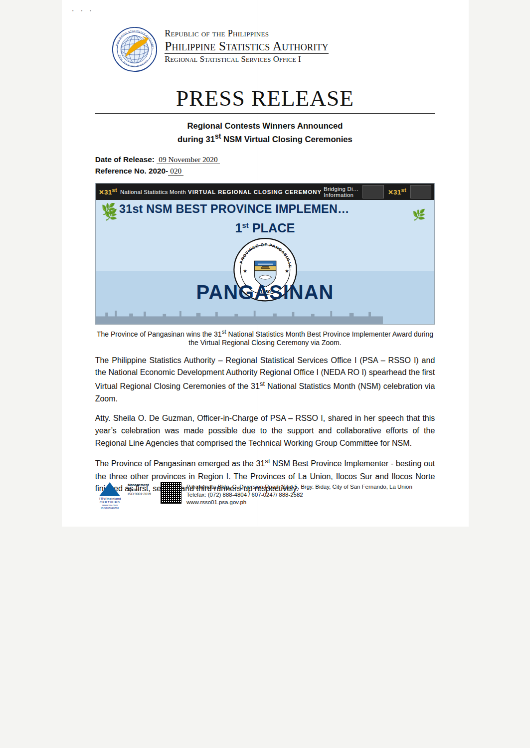• • •
PHILIPPINE STATISTICS AUTHORITY Solid · Responsive · World-class
Republic of the Philippines
Philippine Statistics Authority
Regional Statistical Services Office I
PRESS RELEASE
Regional Contests Winners Announced
during 31st NSM Virtual Closing Ceremonies
Date of Release: 09 November 2020
Reference No. 2020-020
✕31st National Statistics Month
VIRTUAL REGIONAL CLOSING CEREMONY
Bridging Di…
Information ✕31st
🌿 31st NSM BEST PROVINCE IMPLEMEN…
1st PLACE
🌿 🌿 PROVINCE OF PANGASINAN 1580 ★ ★
PANGASINAN
The Province of Pangasinan wins the 31st National Statistics Month Best Province Implementer Award during the Virtual Regional Closing Ceremony via Zoom.
The Philippine Statistics Authority – Regional Statistical Services Office I (PSA – RSSO I) and the National Economic Development Authority Regional Office I (NEDA RO I) spearhead the first Virtual Regional Closing Ceremonies of the 31st National Statistics Month (NSM) celebration via Zoom.
Atty. Sheila O. De Guzman, Officer-in-Charge of PSA – RSSO I, shared in her speech that this year’s celebration was made possible due to the support and collaborative efforts of the Regional Line Agencies that comprised the Technical Working Group Committee for NSM.
The Province of Pangasinan emerged as the 31st NSM Best Province Implementer - besting out the three other provinces in Region I. The Provinces of La Union, Ilocos Sur and Ilocos Norte finished as first, second and third runners-up respectively.
TÜVRheinland
CERTIFIED
www.tuv.com
ID 9108640891
Management
System
ISO 9001:2015
Parammata Bldg. C, Diversion Road, Sitio 5, Brgy. Biday, City of San Fernando, La Union
Telefax: (072) 888-4804 / 607-0247/ 888-2582
www.rsso01.psa.gov.ph